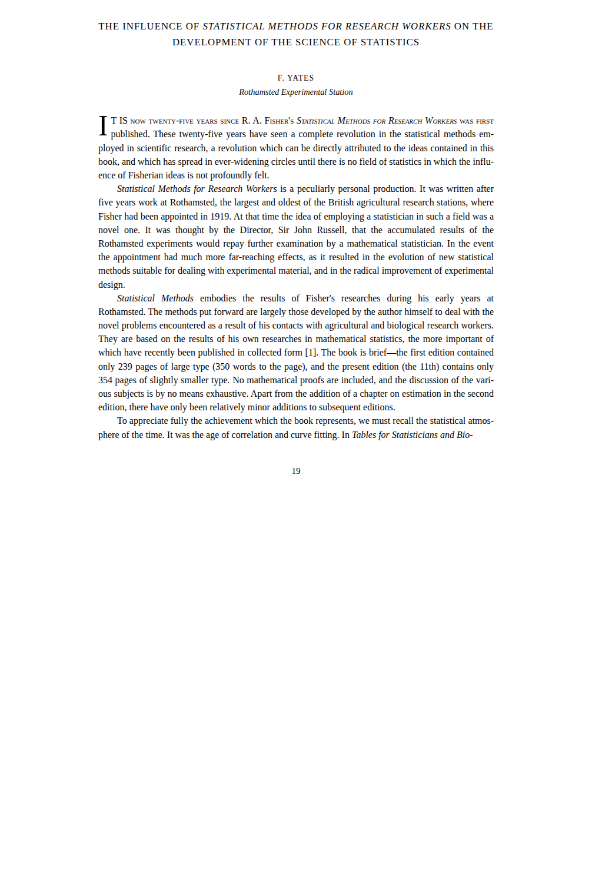The Influence of Statistical Methods for Research Workers on the Development of the Science of Statistics
F. Yates
Rothamsted Experimental Station
IT IS now twenty-five years since R. A. Fisher's Statistical Methods for Research Workers was first published. These twenty-five years have seen a complete revolution in the statistical methods employed in scientific research, a revolution which can be directly attributed to the ideas contained in this book, and which has spread in ever-widening circles until there is no field of statistics in which the influence of Fisherian ideas is not profoundly felt.
Statistical Methods for Research Workers is a peculiarly personal production. It was written after five years work at Rothamsted, the largest and oldest of the British agricultural research stations, where Fisher had been appointed in 1919. At that time the idea of employing a statistician in such a field was a novel one. It was thought by the Director, Sir John Russell, that the accumulated results of the Rothamsted experiments would repay further examination by a mathematical statistician. In the event the appointment had much more far-reaching effects, as it resulted in the evolution of new statistical methods suitable for dealing with experimental material, and in the radical improvement of experimental design.
Statistical Methods embodies the results of Fisher's researches during his early years at Rothamsted. The methods put forward are largely those developed by the author himself to deal with the novel problems encountered as a result of his contacts with agricultural and biological research workers. They are based on the results of his own researches in mathematical statistics, the more important of which have recently been published in collected form [1]. The book is brief—the first edition contained only 239 pages of large type (350 words to the page), and the present edition (the 11th) contains only 354 pages of slightly smaller type. No mathematical proofs are included, and the discussion of the various subjects is by no means exhaustive. Apart from the addition of a chapter on estimation in the second edition, there have only been relatively minor additions to subsequent editions.
To appreciate fully the achievement which the book represents, we must recall the statistical atmosphere of the time. It was the age of correlation and curve fitting. In Tables for Statisticians and Bio-
19